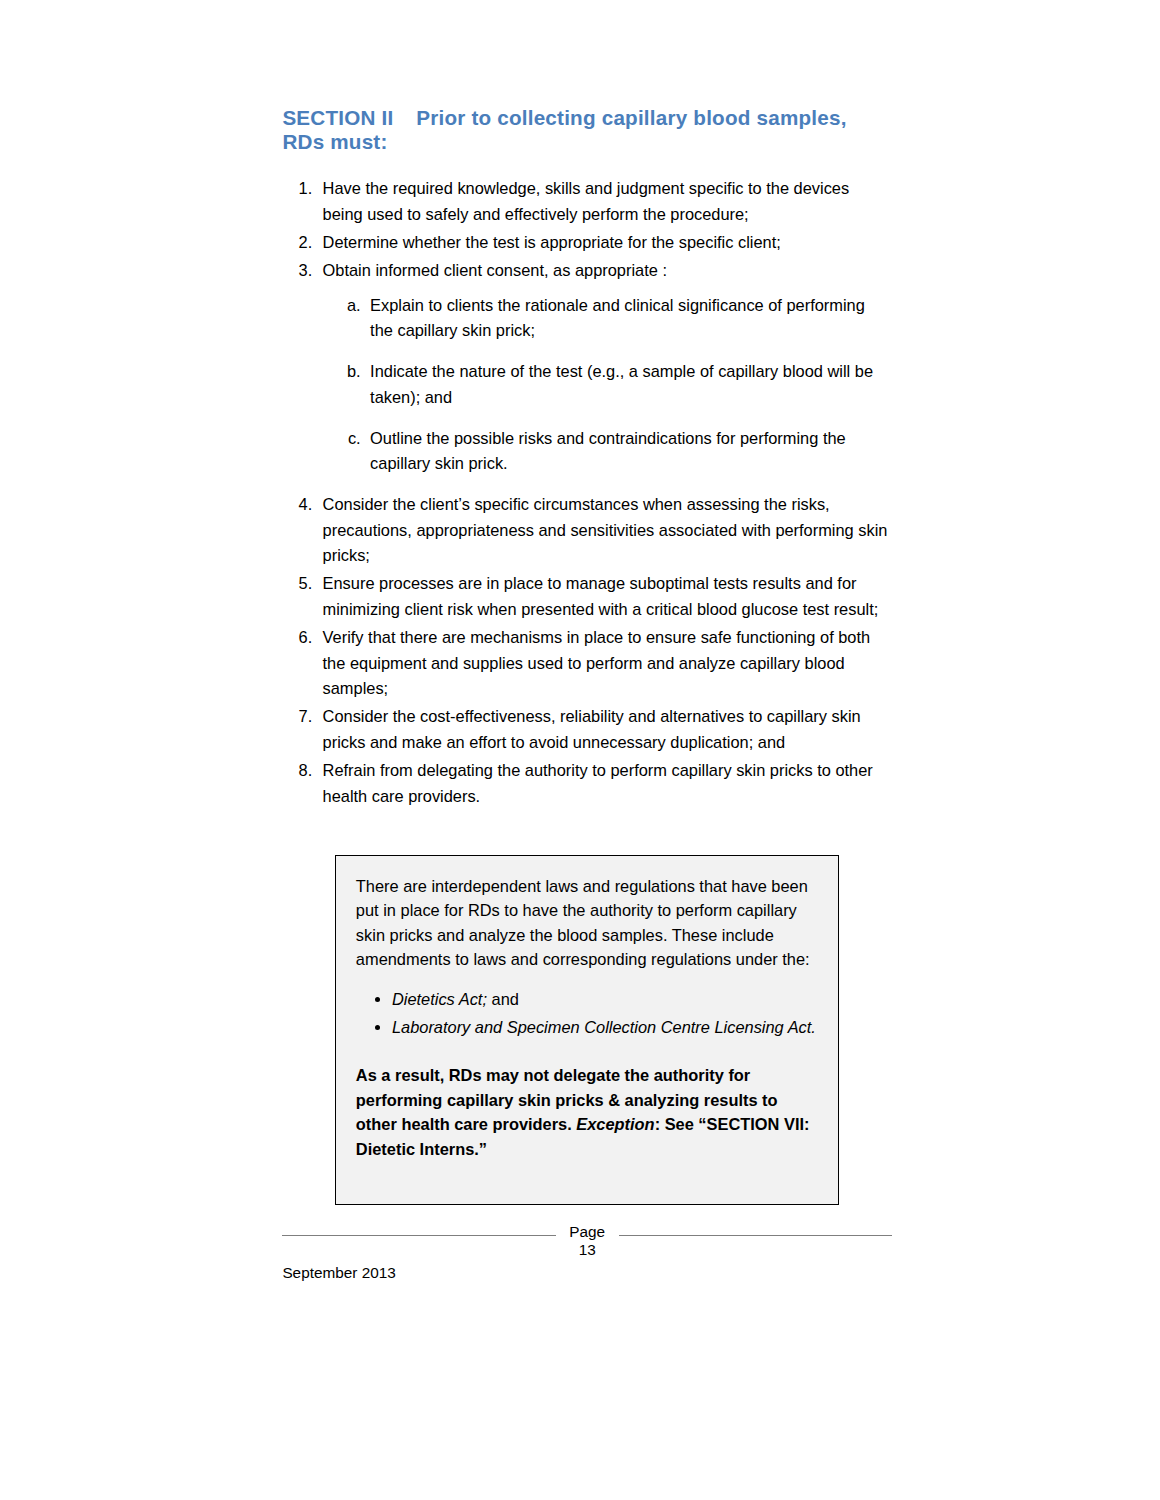SECTION IIPrior to collecting capillary blood samples, RDs must:
Have the required knowledge, skills and judgment specific to the devices being used to safely and effectively perform the procedure;
Determine whether the test is appropriate for the specific client;
Obtain informed client consent, as appropriate :
Explain to clients the rationale and clinical significance of performing the capillary skin prick;
Indicate the nature of the test (e.g., a sample of capillary blood will be taken); and
Outline the possible risks and contraindications for performing the capillary skin prick.
Consider the client’s specific circumstances when assessing the risks, precautions, appropriateness and sensitivities associated with performing skin pricks;
Ensure processes are in place to manage suboptimal tests results and for minimizing client risk when presented with a critical blood glucose test result;
Verify that there are mechanisms in place to ensure safe functioning of both the equipment and supplies used to perform and analyze capillary blood samples;
Consider the cost-effectiveness, reliability and alternatives to capillary skin pricks and make an effort to avoid unnecessary duplication; and
Refrain from delegating the authority to perform capillary skin pricks to other health care providers.
There are interdependent laws and regulations that have been put in place for RDs to have the authority to perform capillary skin pricks and analyze the blood samples. These include amendments to laws and corresponding regulations under the:
Dietetics Act; and
Laboratory and Specimen Collection Centre Licensing Act.
As a result, RDs may not delegate the authority for performing capillary skin pricks & analyzing results to other health care providers. Exception: See “SECTION VII: Dietetic Interns.”
Page
13
September 2013